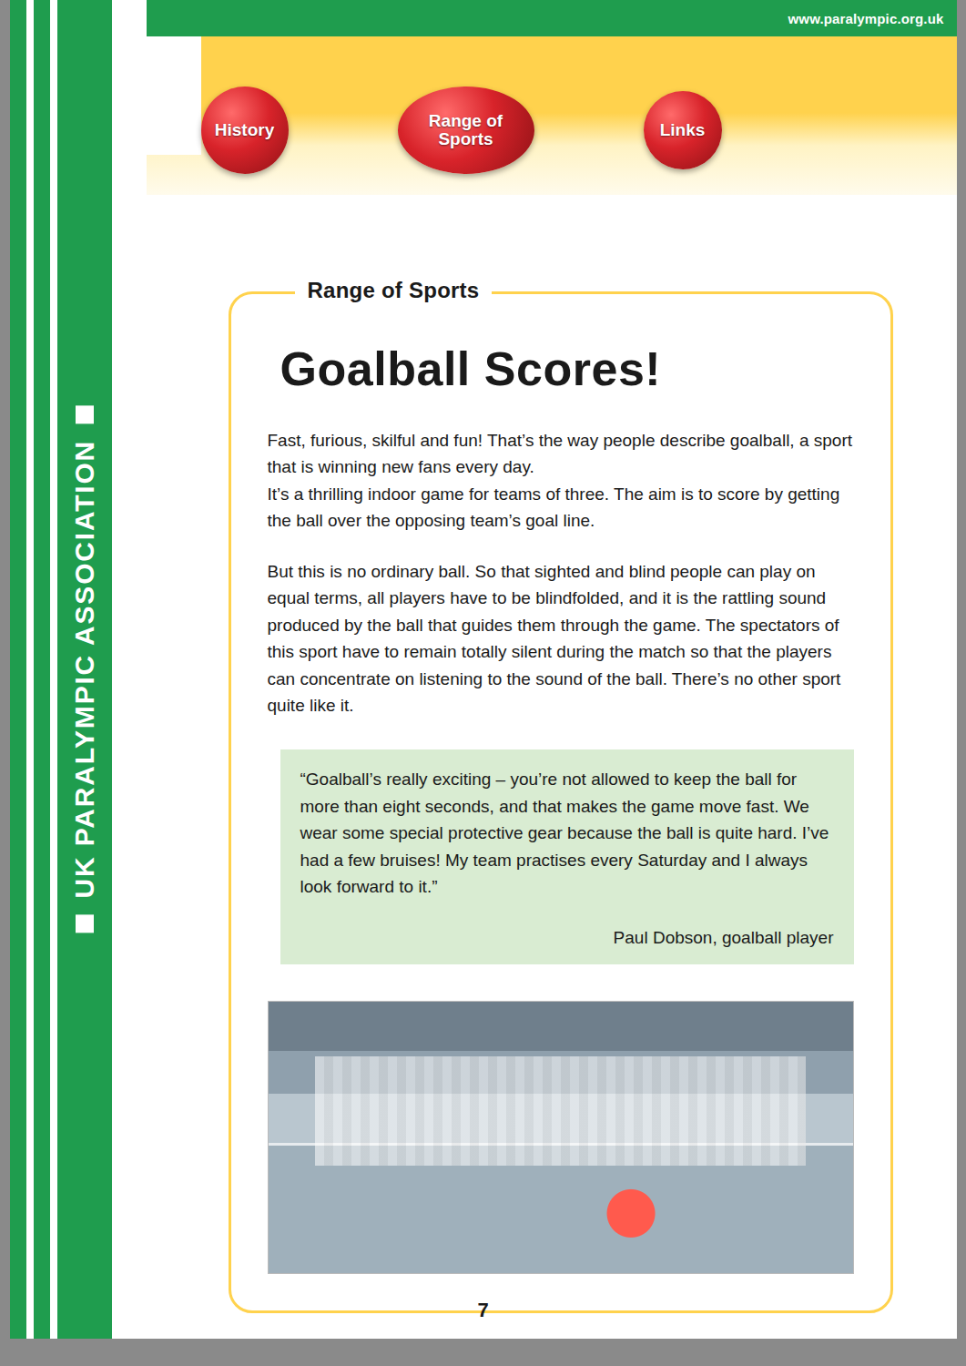UK PARALYMPIC ASSOCIATION
www.paralympic.org.uk
History Range of
Sports Links
Range of Sports
Goalball Scores!
Fast, furious, skilful and fun! That’s the way people describe goalball, a sport that is winning new fans every day.
It’s a thrilling indoor game for teams of three. The aim is to score by getting the ball over the opposing team’s goal line.
But this is no ordinary ball. So that sighted and blind people can play on equal terms, all players have to be blindfolded, and it is the rattling sound produced by the ball that guides them through the game. The spectators of this sport have to remain totally silent during the match so that the players can concentrate on listening to the sound of the ball. There’s no other sport quite like it.
“Goalball’s really exciting – you’re not allowed to keep the ball for more than eight seconds, and that makes the game move fast. We wear some special protective gear because the ball is quite hard. I’ve had a few bruises! My team practises every Saturday and I always look forward to it.”
Paul Dobson, goalball player
7